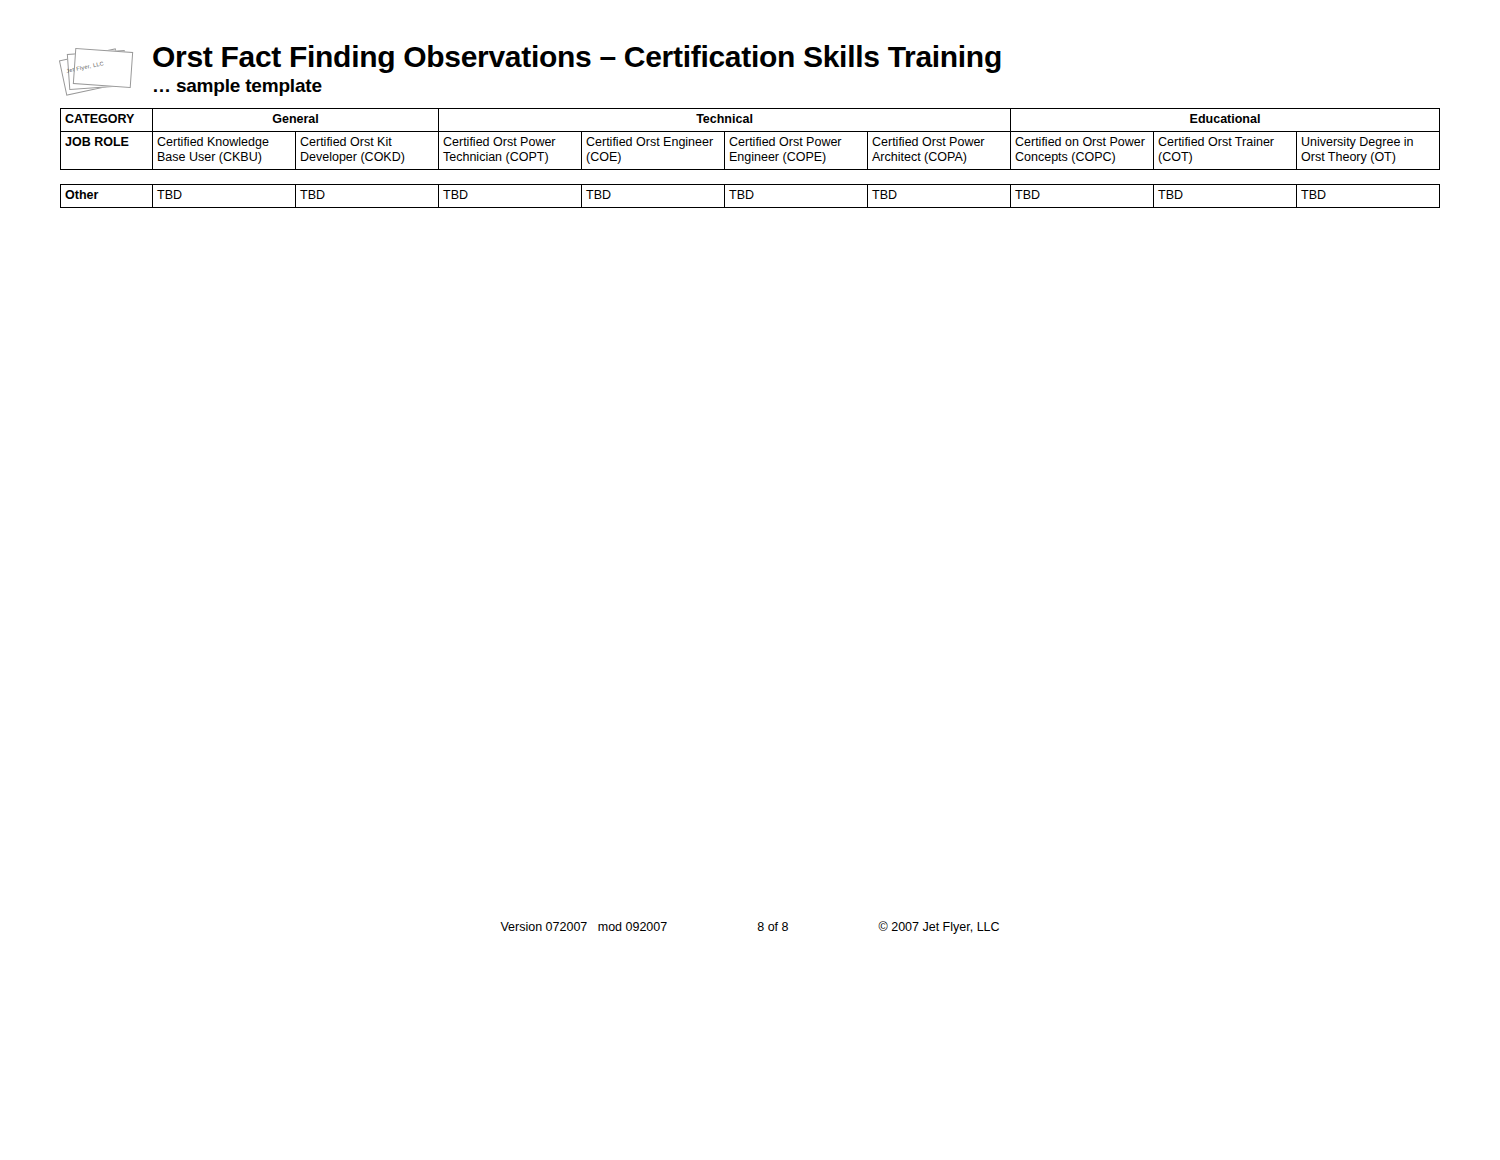Jet Flyer, LLC
Orst Fact Finding Observations – Certification Skills Training
… sample template
| CATEGORY | General | Technical | Educational |
| JOB ROLE | Certified Knowledge Base User (CKBU) | Certified Orst Kit Developer (COKD) | Certified Orst Power Technician (COPT) | Certified Orst Engineer (COE) | Certified Orst Power Engineer (COPE) | Certified Orst Power Architect (COPA) | Certified on Orst Power Concepts (COPC) | Certified Orst Trainer (COT) | University Degree in Orst Theory (OT) |
| Other | TBD | TBD | TBD | TBD | TBD | TBD | TBD | TBD | TBD |
Version 072007 mod 092007 8 of 8 © 2007 Jet Flyer, LLC